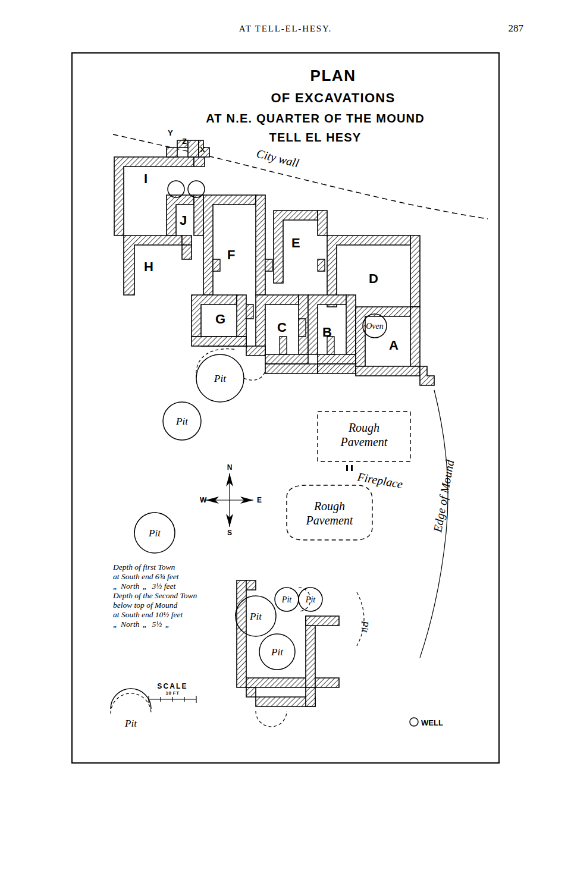At Tell-el-Hesy.
287
Plan of Excavations at N.E. Quarter of the Mound, Tell el Hesy Archaeological ground plan showing a row of rooms labelled A to J with city wall, pits, rough pavements, fireplace, oven, well, compass rose and scale bar. PLAN OF EXCAVATIONS AT N.E. QUARTER OF THE MOUND TELL EL HESY City wall Y Z X I J H F E D G C B Oven A Pit Pit Rough Pavement Fireplace Rough Pavement N S W E Pit Depth of first Town at South end 6¾ feet „  North  „   3½ feet Depth of the Second Town below top of Mound at South end 10½ feet „  North  „   5½  „ Pit Pit Pit Pit Pit Edge of Mound WELL SCALE 10 FT Pit